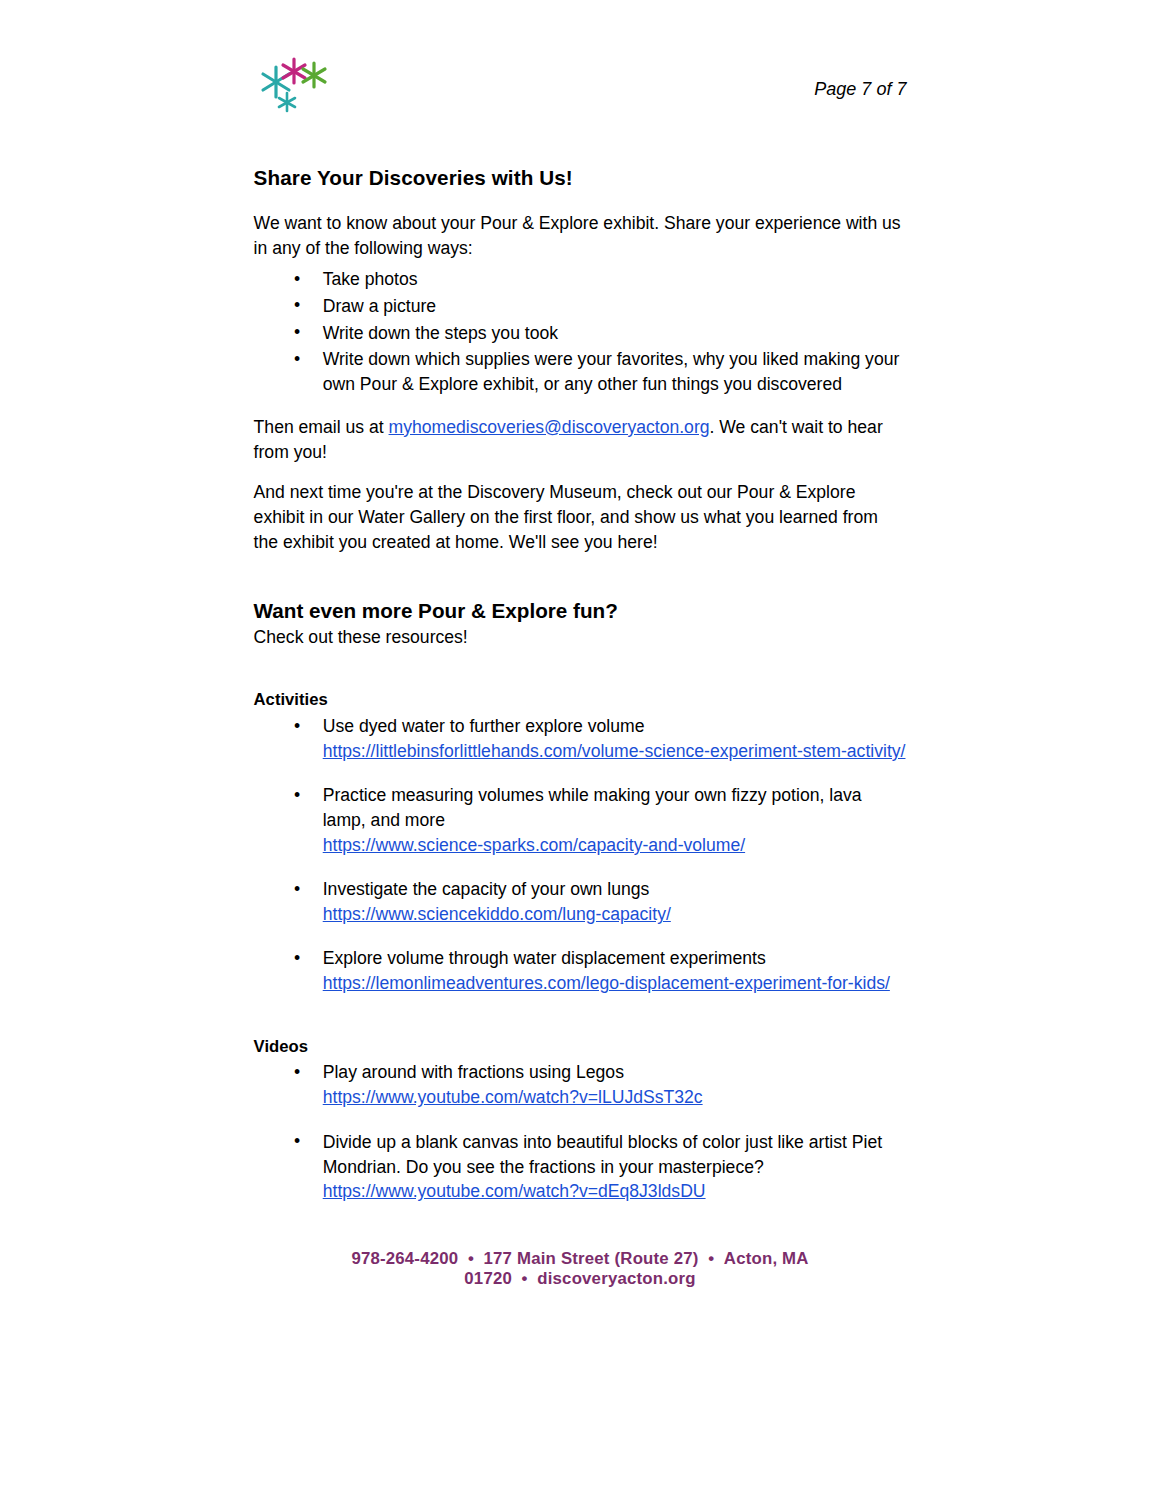Page 7 of 7
Share Your Discoveries with Us!
We want to know about your Pour & Explore exhibit. Share your experience with us in any of the following ways:
Take photos
Draw a picture
Write down the steps you took
Write down which supplies were your favorites, why you liked making your own Pour & Explore exhibit, or any other fun things you discovered
Then email us at myhomediscoveries@discoveryacton.org. We can't wait to hear from you!
And next time you're at the Discovery Museum, check out our Pour & Explore exhibit in our Water Gallery on the first floor, and show us what you learned from the exhibit you created at home. We'll see you here!
Want even more Pour & Explore fun?
Check out these resources!
Activities
Use dyed water to further explore volume
https://littlebinsforlittlehands.com/volume-science-experiment-stem-activity/
Practice measuring volumes while making your own fizzy potion, lava lamp, and more
https://www.science-sparks.com/capacity-and-volume/
Investigate the capacity of your own lungs
https://www.sciencekiddo.com/lung-capacity/
Explore volume through water displacement experiments
https://lemonlimeadventures.com/lego-displacement-experiment-for-kids/
Videos
Play around with fractions using Legos
https://www.youtube.com/watch?v=lLUJdSsT32c
Divide up a blank canvas into beautiful blocks of color just like artist Piet Mondrian. Do you see the fractions in your masterpiece?
https://www.youtube.com/watch?v=dEq8J3ldsDU
978-264-4200•177 Main Street (Route 27)•Acton, MA 01720•discoveryacton.org